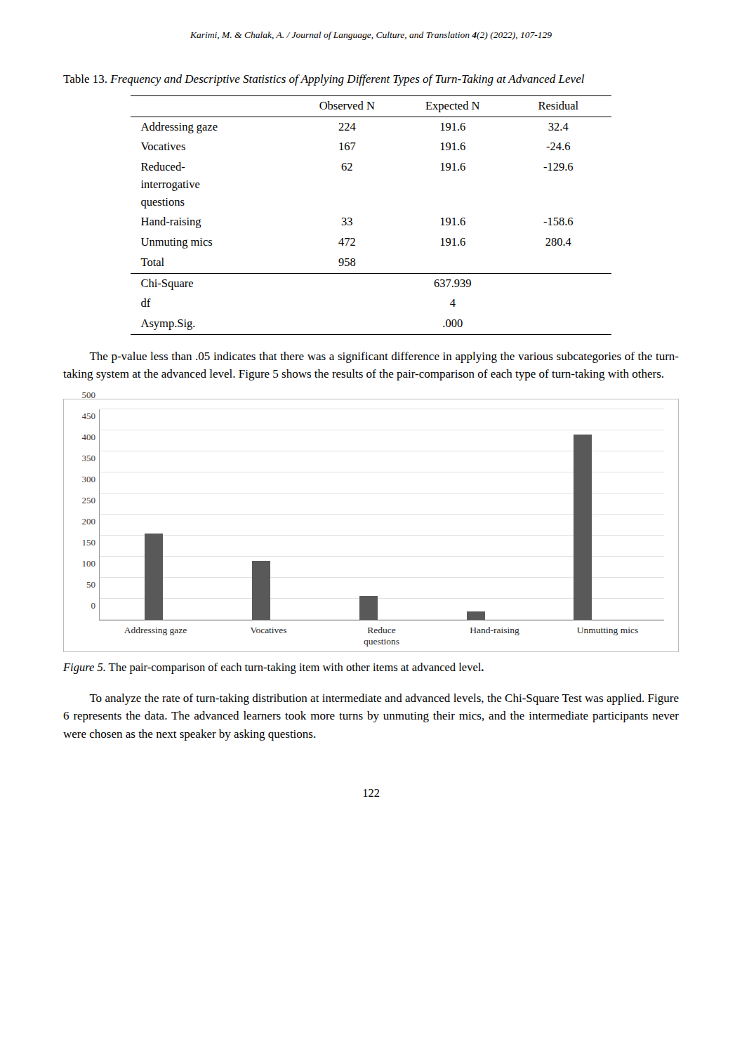Karimi, M. & Chalak, A. / Journal of Language, Culture, and Translation 4(2) (2022), 107-129
Table 13. Frequency and Descriptive Statistics of Applying Different Types of Turn-Taking at Advanced Level
| | Observed N | Expected N | Residual |
| --- | --- | --- | --- |
| Addressing gaze | 224 | 191.6 | 32.4 |
| Vocatives | 167 | 191.6 | -24.6 |
| Reduced- interrogative questions | 62 | 191.6 | -129.6 |
| Hand-raising | 33 | 191.6 | -158.6 |
| Unmuting mics | 472 | 191.6 | 280.4 |
| Total | 958 | | |
| Chi-Square | 637.939 |
| df | 4 |
| Asymp.Sig. | .000 |
The p-value less than .05 indicates that there was a significant difference in applying the various subcategories of the turn-taking system at the advanced level. Figure 5 shows the results of the pair-comparison of each type of turn-taking with others.
0
50
100
150
200
250
300
350
400
450
500
Addressing gaze
Vocatives
Reduce
questions
Hand-raising
Unmutting mics
Figure 5. The pair-comparison of each turn-taking item with other items at advanced level.
To analyze the rate of turn-taking distribution at intermediate and advanced levels, the Chi-Square Test was applied. Figure 6 represents the data. The advanced learners took more turns by unmuting their mics, and the intermediate participants never were chosen as the next speaker by asking questions.
122